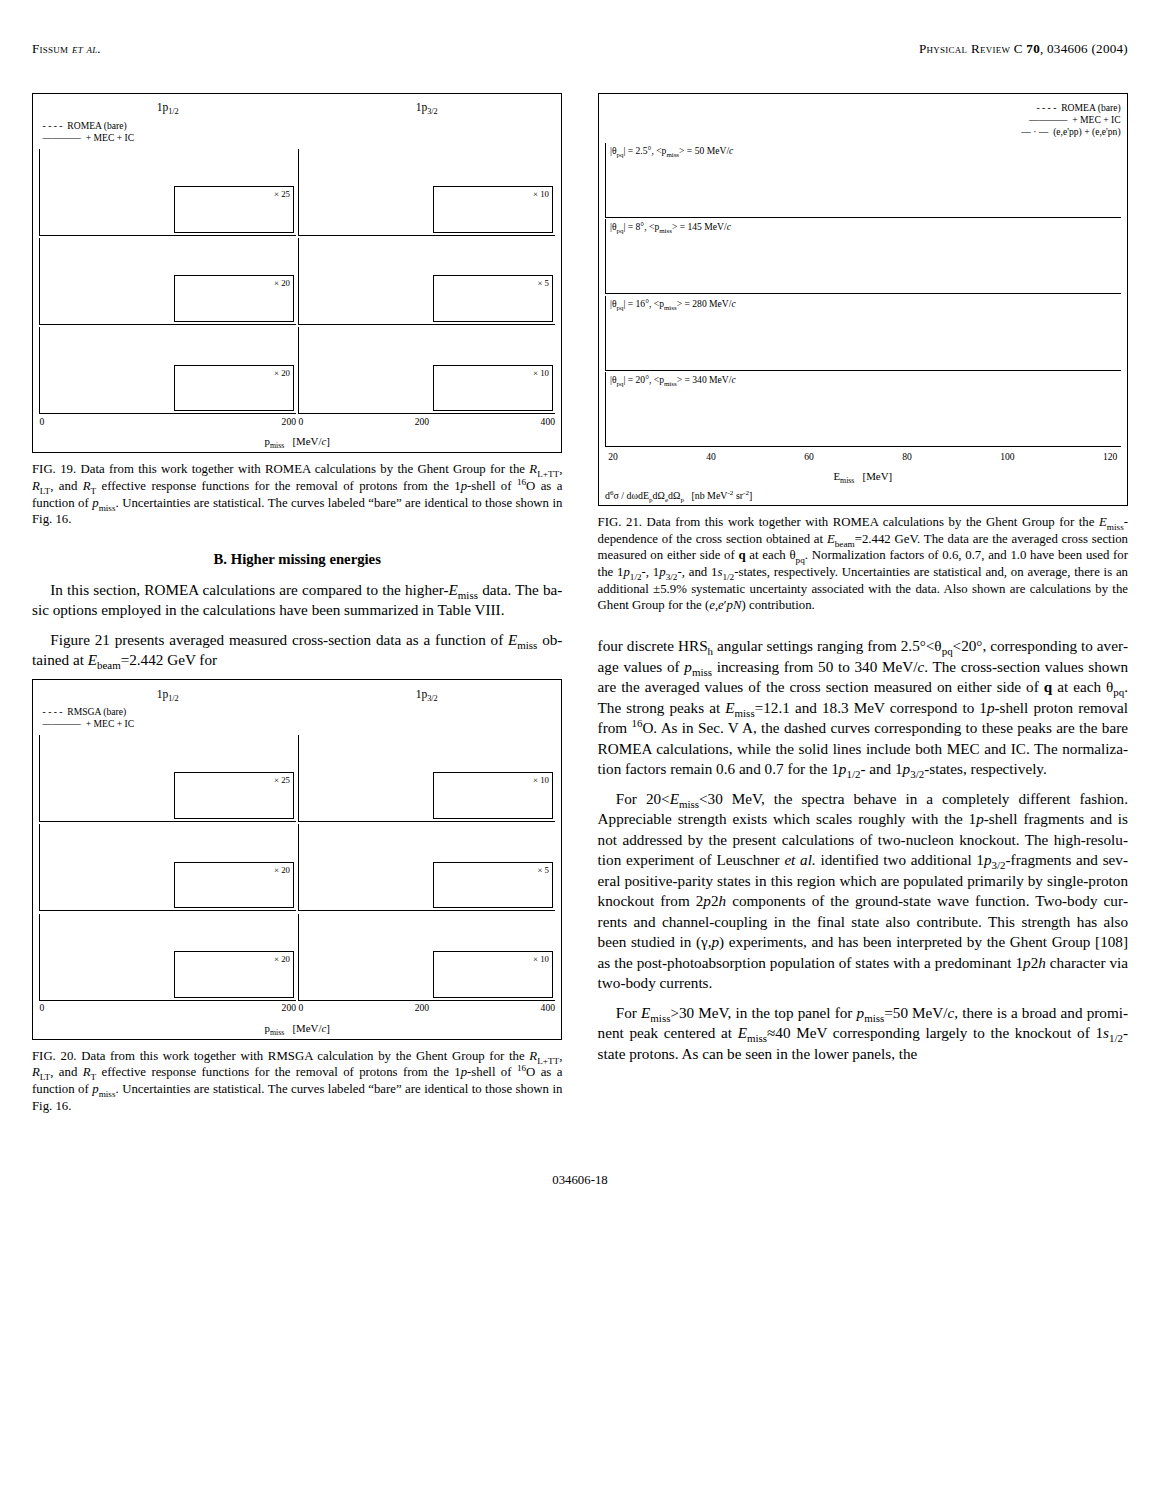Fissum et al.
Physical Review C 70, 034606 (2004)
1p1/2
1p3/2
- - - - ROMEA (bare)
———— + MEC + IC
RL+TT [fm3]
× 25
× 10
RLT [fm3]
× 20
× 5
RT [fm3]
× 20
× 10
0200
0200400
pmiss [MeV/c]
FIG. 19. Data from this work together with ROMEA calculations by the Ghent Group for the RL+TT, RLT, and RT effective response functions for the removal of protons from the 1p-shell of 16O as a function of pmiss. Uncertainties are statistical. The curves labeled “bare” are identical to those shown in Fig. 16.
B. Higher missing energies
In this section, ROMEA calculations are compared to the higher-Emiss data. The basic options employed in the calculations have been summarized in Table VIII.
Figure 21 presents averaged measured cross-section data as a function of Emiss obtained at Ebeam=2.442 GeV for
1p1/2
1p3/2
- - - - RMSGA (bare)
———— + MEC + IC
RL+TT [fm3]
× 25
× 10
RLT [fm3]
× 20
× 5
RT [fm3]
× 20
× 10
0200
0200400
pmiss [MeV/c]
FIG. 20. Data from this work together with RMSGA calculation by the Ghent Group for the RL+TT, RLT, and RT effective response functions for the removal of protons from the 1p-shell of 16O as a function of pmiss. Uncertainties are statistical. The curves labeled “bare” are identical to those shown in Fig. 16.
- - - - ROMEA (bare)
———— + MEC + IC
— · — (e,e'pp) + (e,e'pn)
|θpq| = 2.5°, <pmiss> = 50 MeV/c
100
10-2
|θpq| = 8°, <pmiss> = 145 MeV/c
100
10-2
|θpq| = 16°, <pmiss> = 280 MeV/c
10-1
10-3
|θpq| = 20°, <pmiss> = 340 MeV/c
10-2
10-4
20406080100120
Emiss [MeV]
d6σ / dωdEpdΩedΩp [nb MeV-2 sr-2]
FIG. 21. Data from this work together with ROMEA calculations by the Ghent Group for the Emiss-dependence of the cross section obtained at Ebeam=2.442 GeV. The data are the averaged cross section measured on either side of q at each θpq. Normalization factors of 0.6, 0.7, and 1.0 have been used for the 1p1/2-, 1p3/2-, and 1s1/2-states, respectively. Uncertainties are statistical and, on average, there is an additional ±5.9% systematic uncertainty associated with the data. Also shown are calculations by the Ghent Group for the (e,e′pN) contribution.
four discrete HRSh angular settings ranging from 2.5°<θpq<20°, corresponding to average values of pmiss increasing from 50 to 340 MeV/c. The cross-section values shown are the averaged values of the cross section measured on either side of q at each θpq. The strong peaks at Emiss=12.1 and 18.3 MeV correspond to 1p-shell proton removal from 16O. As in Sec. V A, the dashed curves corresponding to these peaks are the bare ROMEA calculations, while the solid lines include both MEC and IC. The normalization factors remain 0.6 and 0.7 for the 1p1/2- and 1p3/2-states, respectively.
For 20<Emiss<30 MeV, the spectra behave in a completely different fashion. Appreciable strength exists which scales roughly with the 1p-shell fragments and is not addressed by the present calculations of two-nucleon knockout. The high-resolution experiment of Leuschner et al. identified two additional 1p3/2-fragments and several positive-parity states in this region which are populated primarily by single-proton knockout from 2p2h components of the ground-state wave function. Two-body currents and channel-coupling in the final state also contribute. This strength has also been studied in (γ,p) experiments, and has been interpreted by the Ghent Group [108] as the post-photoabsorption population of states with a predominant 1p2h character via two-body currents.
For Emiss>30 MeV, in the top panel for pmiss=50 MeV/c, there is a broad and prominent peak centered at Emiss≈40 MeV corresponding largely to the knockout of 1s1/2-state protons. As can be seen in the lower panels, the
034606-18